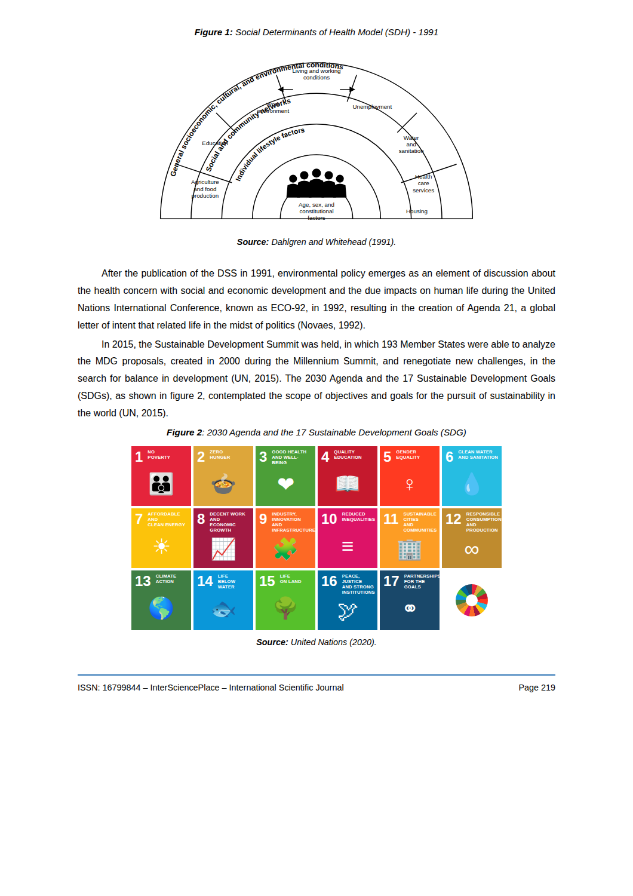Figure 1: Social Determinants of Health Model (SDH) - 1991
General socioeconomic, cultural, and environmental conditions Social and community networks Individual lifestyle factors Living and working conditions Work environment Unemployment Water and sanitation Health care services Housing Education Agriculture and food production Age, sex, and constitutional factors
Source: Dahlgren and Whitehead (1991).
After the publication of the DSS in 1991, environmental policy emerges as an element of discussion about the health concern with social and economic development and the due impacts on human life during the United Nations International Conference, known as ECO-92, in 1992, resulting in the creation of Agenda 21, a global letter of intent that related life in the midst of politics (Novaes, 1992).
In 2015, the Sustainable Development Summit was held, in which 193 Member States were able to analyze the MDG proposals, created in 2000 during the Millennium Summit, and renegotiate new challenges, in the search for balance in development (UN, 2015). The 2030 Agenda and the 17 Sustainable Development Goals (SDGs), as shown in figure 2, contemplated the scope of objectives and goals for the pursuit of sustainability in the world (UN, 2015).
Figure 2: 2030 Agenda and the 17 Sustainable Development Goals (SDG)
1 No
Poverty
👪
2 Zero
Hunger
🍲
3 Good Health
and Well-Being
❤
4 Quality
Education
📖
5 Gender
Equality
♀
6 Clean Water
and Sanitation
💧
7 Affordable and
Clean Energy
☀
8 Decent Work and
Economic Growth
📈
9 Industry, Innovation
and Infrastructure
🧩
10 Reduced
Inequalities
≡
11 Sustainable Cities
and Communities
🏢
12 Responsible
Consumption
and Production
∞
13 Climate
Action
🌎
14 Life
Below Water
🐟
15 Life
on Land
🌳
16 Peace, Justice
and Strong
Institutions
🕊
17 Partnerships
for the Goals
⚭
Source: United Nations (2020).
ISSN: 16799844 – InterSciencePlace – International Scientific Journal Page 219